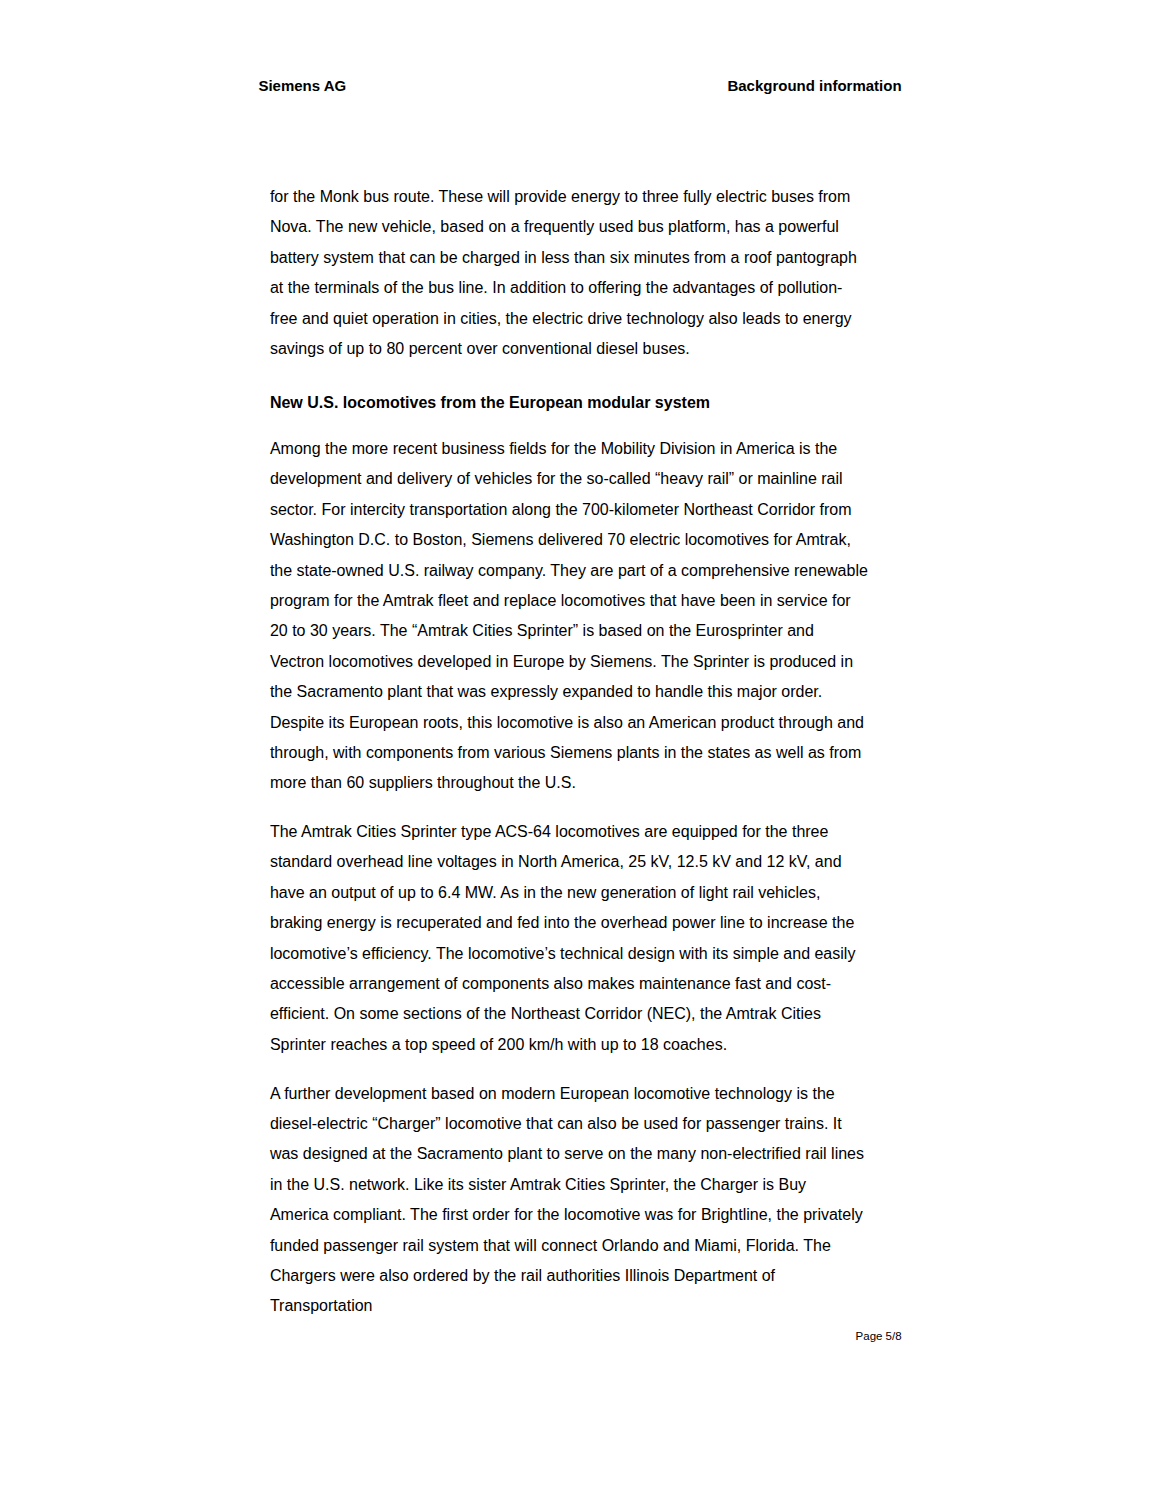Siemens AG
Background information
for the Monk bus route. These will provide energy to three fully electric buses from Nova. The new vehicle, based on a frequently used bus platform, has a powerful battery system that can be charged in less than six minutes from a roof pantograph at the terminals of the bus line. In addition to offering the advantages of pollution-free and quiet operation in cities, the electric drive technology also leads to energy savings of up to 80 percent over conventional diesel buses.
New U.S. locomotives from the European modular system
Among the more recent business fields for the Mobility Division in America is the development and delivery of vehicles for the so-called “heavy rail” or mainline rail sector. For intercity transportation along the 700-kilometer Northeast Corridor from Washington D.C. to Boston, Siemens delivered 70 electric locomotives for Amtrak, the state-owned U.S. railway company. They are part of a comprehensive renewable program for the Amtrak fleet and replace locomotives that have been in service for 20 to 30 years. The “Amtrak Cities Sprinter” is based on the Eurosprinter and Vectron locomotives developed in Europe by Siemens. The Sprinter is produced in the Sacramento plant that was expressly expanded to handle this major order. Despite its European roots, this locomotive is also an American product through and through, with components from various Siemens plants in the states as well as from more than 60 suppliers throughout the U.S.
The Amtrak Cities Sprinter type ACS-64 locomotives are equipped for the three standard overhead line voltages in North America, 25 kV, 12.5 kV and 12 kV, and have an output of up to 6.4 MW. As in the new generation of light rail vehicles, braking energy is recuperated and fed into the overhead power line to increase the locomotive’s efficiency. The locomotive’s technical design with its simple and easily accessible arrangement of components also makes maintenance fast and cost-efficient. On some sections of the Northeast Corridor (NEC), the Amtrak Cities Sprinter reaches a top speed of 200 km/h with up to 18 coaches.
A further development based on modern European locomotive technology is the diesel-electric “Charger” locomotive that can also be used for passenger trains. It was designed at the Sacramento plant to serve on the many non-electrified rail lines in the U.S. network. Like its sister Amtrak Cities Sprinter, the Charger is Buy America compliant. The first order for the locomotive was for Brightline, the privately funded passenger rail system that will connect Orlando and Miami, Florida. The Chargers were also ordered by the rail authorities Illinois Department of Transportation
Page 5/8